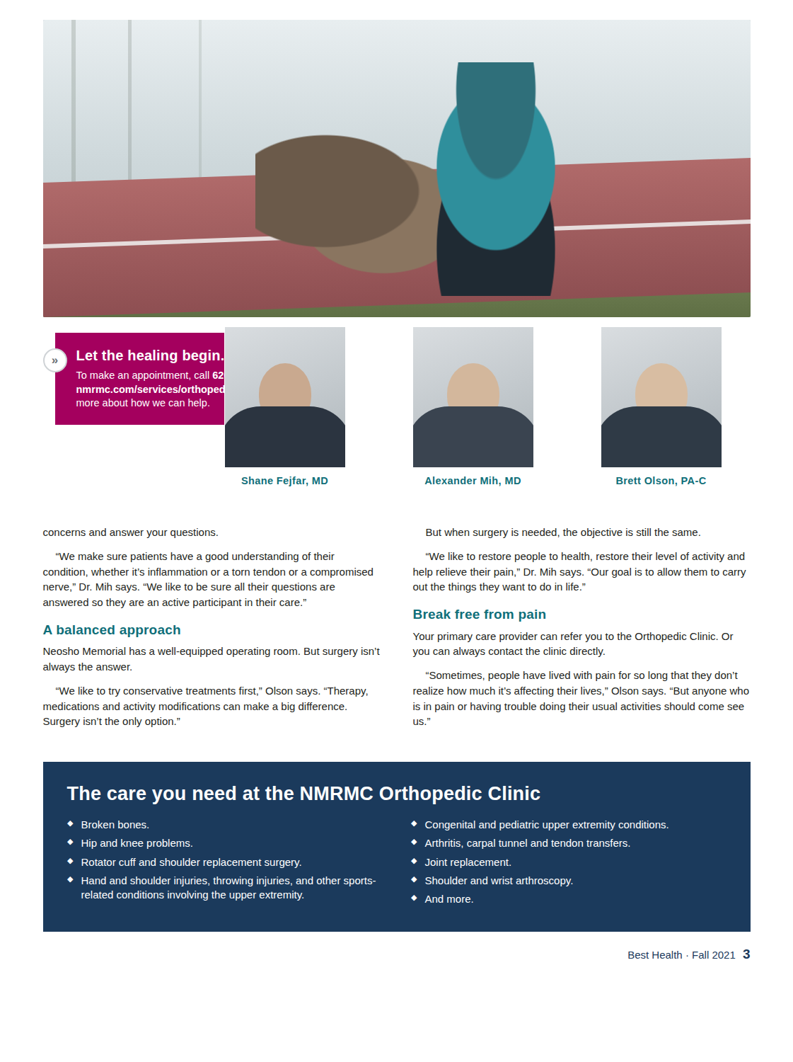Shane Fejfar, MD
Alexander Mih, MD
Brett Olson, PA-C
»
Let the healing begin.
To make an appointment, call 620-432-5775. Visit nmrmc.com/services/orthopedicclinic to learn more about how we can help.
concerns and answer your questions.
“We make sure patients have a good understanding of their condition, whether it’s inflammation or a torn tendon or a compromised nerve,” Dr. Mih says. “We like to be sure all their questions are answered so they are an active participant in their care.”
A balanced approach
Neosho Memorial has a well-equipped operating room. But surgery isn’t always the answer.
“We like to try conservative treatments first,” Olson says. “Therapy, medications and activity modifications can make a big difference. Surgery isn’t the only option.”
But when surgery is needed, the objective is still the same.
“We like to restore people to health, restore their level of activity and help relieve their pain,” Dr. Mih says. “Our goal is to allow them to carry out the things they want to do in life.”
Break free from pain
Your primary care provider can refer you to the Orthopedic Clinic. Or you can always contact the clinic directly.
“Sometimes, people have lived with pain for so long that they don’t realize how much it’s affecting their lives,” Olson says. “But anyone who is in pain or having trouble doing their usual activities should come see us.”
The care you need at the NMRMC Orthopedic Clinic
Broken bones.
Hip and knee problems.
Rotator cuff and shoulder replacement surgery.
Hand and shoulder injuries, throwing injuries, and other sports-related conditions involving the upper extremity.
Congenital and pediatric upper extremity conditions.
Arthritis, carpal tunnel and tendon transfers.
Joint replacement.
Shoulder and wrist arthroscopy.
And more.
Best Health · Fall 2021 3